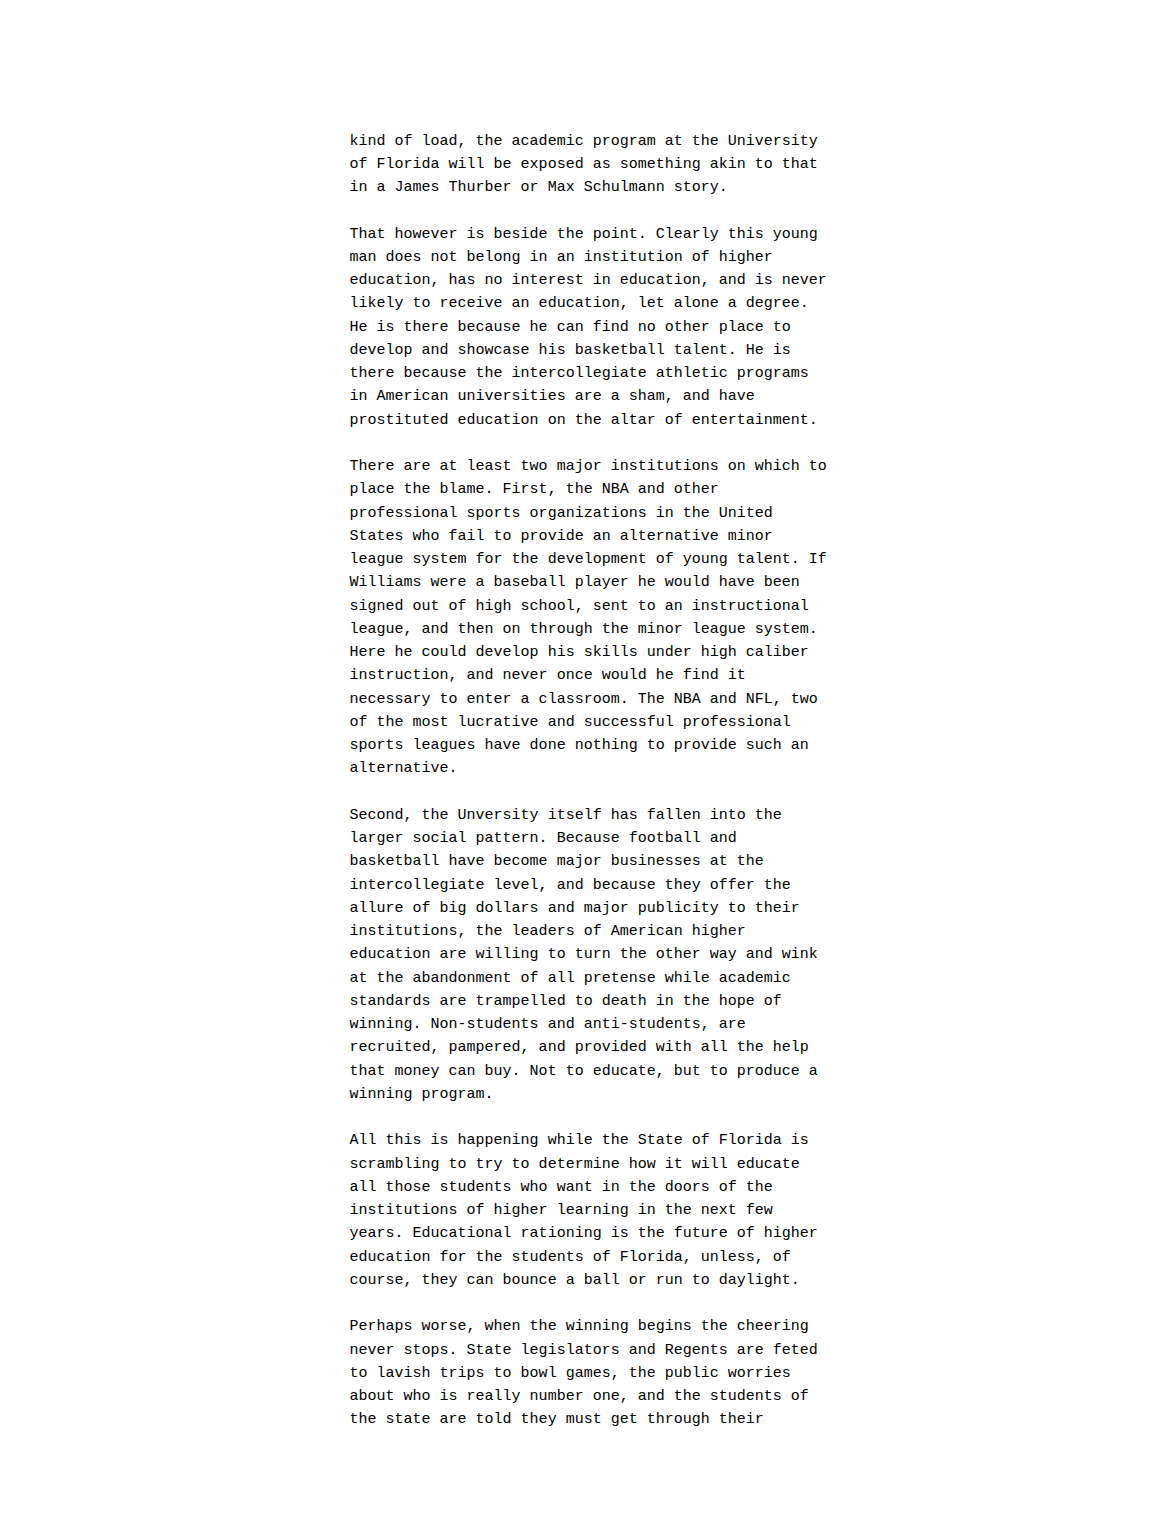kind of load, the academic program at the University of Florida will be exposed as something akin to that in a James Thurber or Max Schulmann story.
That however is beside the point. Clearly this young man does not belong in an institution of higher education, has no interest in education, and is never likely to receive an education, let alone a degree. He is there because he can find no other place to develop and showcase his basketball talent. He is there because the intercollegiate athletic programs in American universities are a sham, and have prostituted education on the altar of entertainment.
There are at least two major institutions on which to place the blame. First, the NBA and other professional sports organizations in the United States who fail to provide an alternative minor league system for the development of young talent. If Williams were a baseball player he would have been signed out of high school, sent to an instructional league, and then on through the minor league system. Here he could develop his skills under high caliber instruction, and never once would he find it necessary to enter a classroom. The NBA and NFL, two of the most lucrative and successful professional sports leagues have done nothing to provide such an alternative.
Second, the Unversity itself has fallen into the larger social pattern. Because football and basketball have become major businesses at the intercollegiate level, and because they offer the allure of big dollars and major publicity to their institutions, the leaders of American higher education are willing to turn the other way and wink at the abandonment of all pretense while academic standards are trampelled to death in the hope of winning. Non-students and anti-students, are recruited, pampered, and provided with all the help that money can buy. Not to educate, but to produce a winning program.
All this is happening while the State of Florida is scrambling to try to determine how it will educate all those students who want in the doors of the institutions of higher learning in the next few years. Educational rationing is the future of higher education for the students of Florida, unless, of course, they can bounce a ball or run to daylight.
Perhaps worse, when the winning begins the cheering never stops. State legislators and Regents are feted to lavish trips to bowl games, the public worries about who is really number one, and the students of the state are told they must get through their